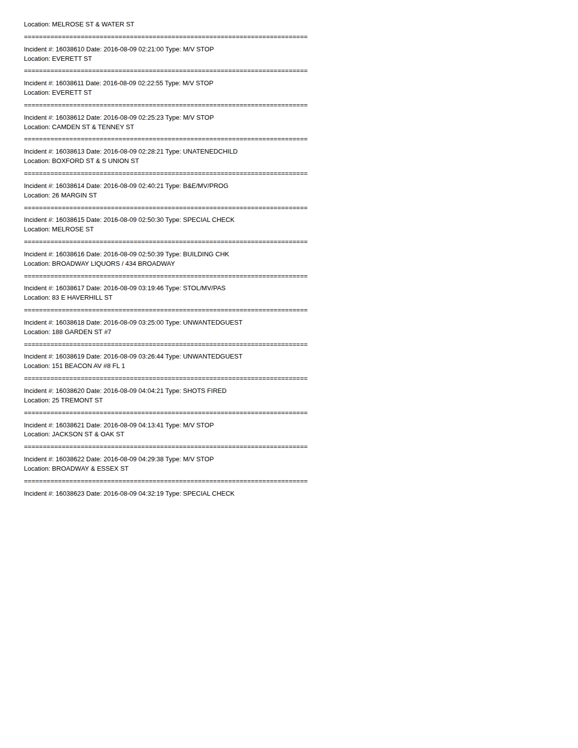Location: MELROSE ST & WATER ST
===========================================================================
Incident #: 16038610 Date: 2016-08-09 02:21:00 Type: M/V STOP
Location: EVERETT ST
===========================================================================
Incident #: 16038611 Date: 2016-08-09 02:22:55 Type: M/V STOP
Location: EVERETT ST
===========================================================================
Incident #: 16038612 Date: 2016-08-09 02:25:23 Type: M/V STOP
Location: CAMDEN ST & TENNEY ST
===========================================================================
Incident #: 16038613 Date: 2016-08-09 02:28:21 Type: UNATENEDCHILD
Location: BOXFORD ST & S UNION ST
===========================================================================
Incident #: 16038614 Date: 2016-08-09 02:40:21 Type: B&E/MV/PROG
Location: 26 MARGIN ST
===========================================================================
Incident #: 16038615 Date: 2016-08-09 02:50:30 Type: SPECIAL CHECK
Location: MELROSE ST
===========================================================================
Incident #: 16038616 Date: 2016-08-09 02:50:39 Type: BUILDING CHK
Location: BROADWAY LIQUORS / 434 BROADWAY
===========================================================================
Incident #: 16038617 Date: 2016-08-09 03:19:46 Type: STOL/MV/PAS
Location: 83 E HAVERHILL ST
===========================================================================
Incident #: 16038618 Date: 2016-08-09 03:25:00 Type: UNWANTEDGUEST
Location: 188 GARDEN ST #7
===========================================================================
Incident #: 16038619 Date: 2016-08-09 03:26:44 Type: UNWANTEDGUEST
Location: 151 BEACON AV #8 FL 1
===========================================================================
Incident #: 16038620 Date: 2016-08-09 04:04:21 Type: SHOTS FIRED
Location: 25 TREMONT ST
===========================================================================
Incident #: 16038621 Date: 2016-08-09 04:13:41 Type: M/V STOP
Location: JACKSON ST & OAK ST
===========================================================================
Incident #: 16038622 Date: 2016-08-09 04:29:38 Type: M/V STOP
Location: BROADWAY & ESSEX ST
===========================================================================
Incident #: 16038623 Date: 2016-08-09 04:32:19 Type: SPECIAL CHECK